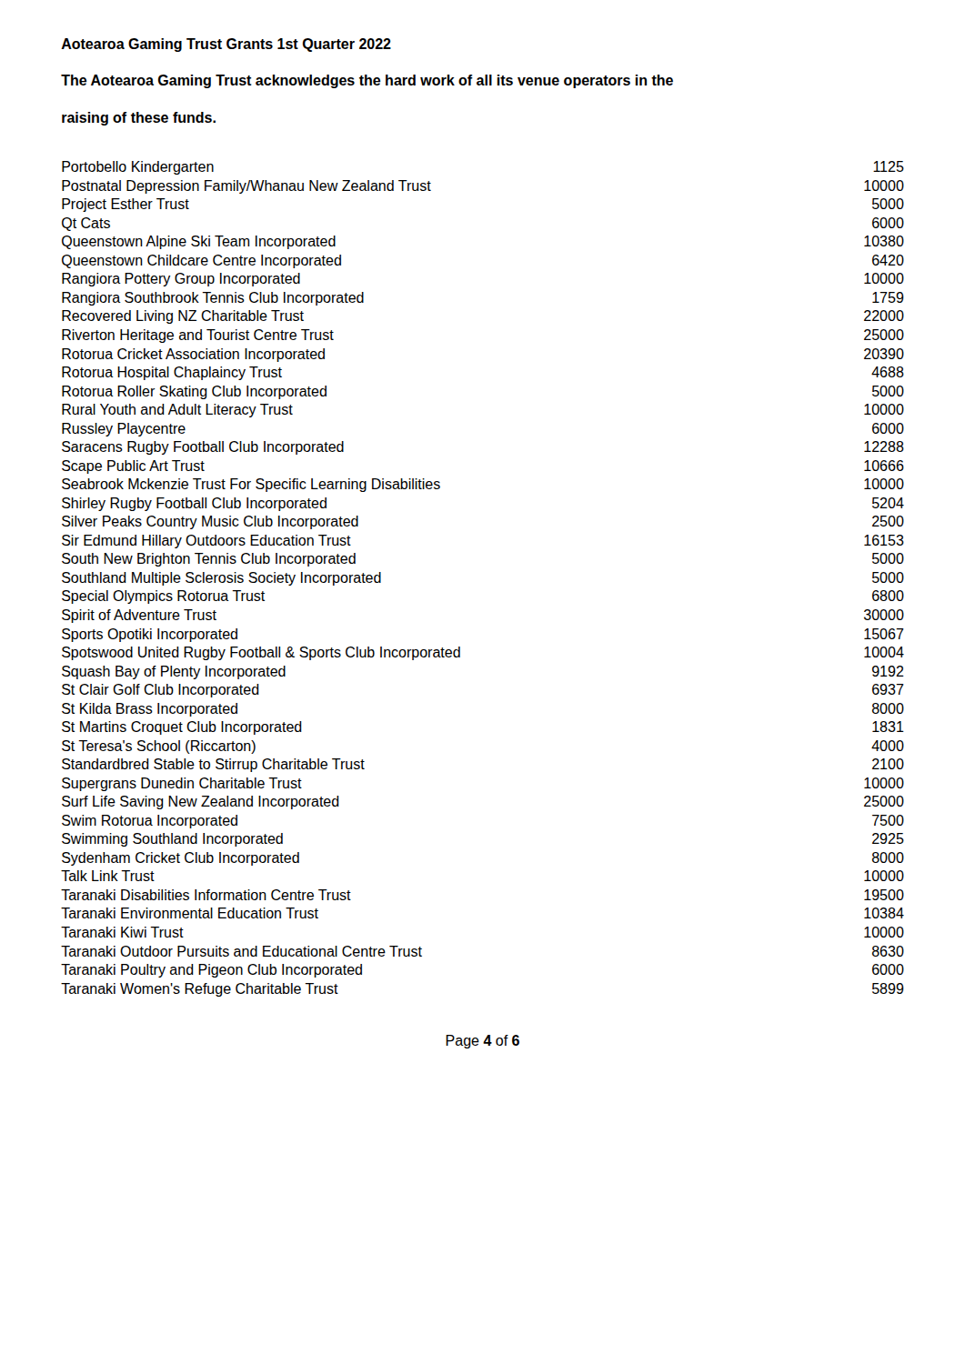Aotearoa Gaming Trust Grants 1st Quarter 2022
The Aotearoa Gaming Trust acknowledges the hard work of all its venue operators in the
raising of these funds.
| Portobello Kindergarten | 1125 |
| Postnatal Depression Family/Whanau New Zealand Trust | 10000 |
| Project Esther Trust | 5000 |
| Qt Cats | 6000 |
| Queenstown Alpine Ski Team Incorporated | 10380 |
| Queenstown Childcare Centre Incorporated | 6420 |
| Rangiora Pottery Group Incorporated | 10000 |
| Rangiora Southbrook Tennis Club Incorporated | 1759 |
| Recovered Living NZ Charitable Trust | 22000 |
| Riverton Heritage and Tourist Centre Trust | 25000 |
| Rotorua Cricket Association Incorporated | 20390 |
| Rotorua Hospital Chaplaincy Trust | 4688 |
| Rotorua Roller Skating Club Incorporated | 5000 |
| Rural Youth and Adult Literacy Trust | 10000 |
| Russley Playcentre | 6000 |
| Saracens Rugby Football Club Incorporated | 12288 |
| Scape Public Art Trust | 10666 |
| Seabrook Mckenzie Trust For Specific Learning Disabilities | 10000 |
| Shirley Rugby Football Club Incorporated | 5204 |
| Silver Peaks Country Music Club Incorporated | 2500 |
| Sir Edmund Hillary Outdoors Education Trust | 16153 |
| South New Brighton Tennis Club Incorporated | 5000 |
| Southland Multiple Sclerosis Society Incorporated | 5000 |
| Special Olympics Rotorua Trust | 6800 |
| Spirit of Adventure Trust | 30000 |
| Sports Opotiki Incorporated | 15067 |
| Spotswood United Rugby Football & Sports Club Incorporated | 10004 |
| Squash Bay of Plenty Incorporated | 9192 |
| St Clair Golf Club Incorporated | 6937 |
| St Kilda Brass Incorporated | 8000 |
| St Martins Croquet Club Incorporated | 1831 |
| St Teresa's School (Riccarton) | 4000 |
| Standardbred Stable to Stirrup Charitable Trust | 2100 |
| Supergrans Dunedin Charitable Trust | 10000 |
| Surf Life Saving New Zealand Incorporated | 25000 |
| Swim Rotorua Incorporated | 7500 |
| Swimming Southland Incorporated | 2925 |
| Sydenham Cricket Club Incorporated | 8000 |
| Talk Link Trust | 10000 |
| Taranaki Disabilities Information Centre Trust | 19500 |
| Taranaki Environmental Education Trust | 10384 |
| Taranaki Kiwi Trust | 10000 |
| Taranaki Outdoor Pursuits and Educational Centre Trust | 8630 |
| Taranaki Poultry and Pigeon Club Incorporated | 6000 |
| Taranaki Women's Refuge Charitable Trust | 5899 |
Page 4 of 6